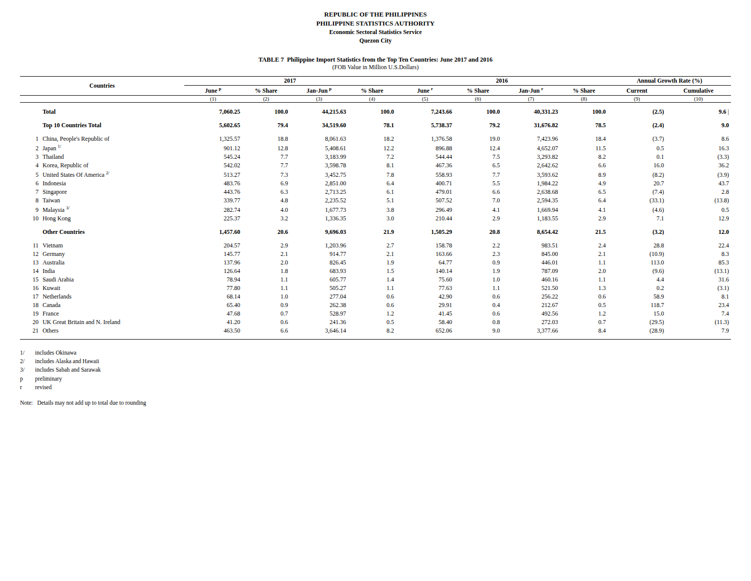REPUBLIC OF THE PHILIPPINES
PHILIPPINE STATISTICS AUTHORITY
Economic Sectoral Statistics Service
Quezon City
TABLE 7 Philippine Import Statistics from the Top Ten Countries: June 2017 and 2016
(FOB Value in Million U.S.Dollars)
| Countries | 2017 | 2016 | Annual Growth Rate (%) |
| --- | --- | --- | --- |
| June p | % Share | Jan-Jun p | % Share | June r | % Share | Jan-Jun r | % Share | Current | Cumulative |
| | (1) | (2) | (3) | (4) | (5) | (6) | (7) | (8) | (9) | (10) |
| | Total | 7,060.25 | 100.0 | 44,215.63 | 100.0 | 7,243.66 | 100.0 | 40,331.23 | 100.0 | (2.5) | 9.6 / |
| | Top 10 Countries Total | 5,602.65 | 79.4 | 34,519.60 | 78.1 | 5,738.37 | 79.2 | 31,676.82 | 78.5 | (2.4) | 9.0 |
| 1 | China, People's Republic of | 1,325.57 | 18.8 | 8,061.63 | 18.2 | 1,376.58 | 19.0 | 7,423.96 | 18.4 | (3.7) | 8.6 |
| 2 | Japan 1/ | 901.12 | 12.8 | 5,408.61 | 12.2 | 896.88 | 12.4 | 4,652.07 | 11.5 | 0.5 | 16.3 |
| 3 | Thailand | 545.24 | 7.7 | 3,183.99 | 7.2 | 544.44 | 7.5 | 3,293.82 | 8.2 | 0.1 | (3.3) |
| 4 | Korea, Republic of | 542.02 | 7.7 | 3,598.78 | 8.1 | 467.36 | 6.5 | 2,642.62 | 6.6 | 16.0 | 36.2 |
| 5 | United States Of America 2/ | 513.27 | 7.3 | 3,452.75 | 7.8 | 558.93 | 7.7 | 3,593.62 | 8.9 | (8.2) | (3.9) |
| 6 | Indonesia | 483.76 | 6.9 | 2,851.00 | 6.4 | 400.71 | 5.5 | 1,984.22 | 4.9 | 20.7 | 43.7 |
| 7 | Singapore | 443.76 | 6.3 | 2,713.25 | 6.1 | 479.01 | 6.6 | 2,638.68 | 6.5 | (7.4) | 2.8 |
| 8 | Taiwan | 339.77 | 4.8 | 2,235.52 | 5.1 | 507.52 | 7.0 | 2,594.35 | 6.4 | (33.1) | (13.8) |
| 9 | Malaysia 3/ | 282.74 | 4.0 | 1,677.73 | 3.8 | 296.49 | 4.1 | 1,669.94 | 4.1 | (4.6) | 0.5 |
| 10 | Hong Kong | 225.37 | 3.2 | 1,336.35 | 3.0 | 210.44 | 2.9 | 1,183.55 | 2.9 | 7.1 | 12.9 |
| | Other Countries | 1,457.60 | 20.6 | 9,696.03 | 21.9 | 1,505.29 | 20.8 | 8,654.42 | 21.5 | (3.2) | 12.0 |
| 11 | Vietnam | 204.57 | 2.9 | 1,203.96 | 2.7 | 158.78 | 2.2 | 983.51 | 2.4 | 28.8 | 22.4 |
| 12 | Germany | 145.77 | 2.1 | 914.77 | 2.1 | 163.66 | 2.3 | 845.00 | 2.1 | (10.9) | 8.3 |
| 13 | Australia | 137.96 | 2.0 | 826.45 | 1.9 | 64.77 | 0.9 | 446.01 | 1.1 | 113.0 | 85.3 |
| 14 | India | 126.64 | 1.8 | 683.93 | 1.5 | 140.14 | 1.9 | 787.09 | 2.0 | (9.6) | (13.1) |
| 15 | Saudi Arabia | 78.94 | 1.1 | 605.77 | 1.4 | 75.60 | 1.0 | 460.16 | 1.1 | 4.4 | 31.6 |
| 16 | Kuwait | 77.80 | 1.1 | 505.27 | 1.1 | 77.63 | 1.1 | 521.50 | 1.3 | 0.2 | (3.1) |
| 17 | Netherlands | 68.14 | 1.0 | 277.04 | 0.6 | 42.90 | 0.6 | 256.22 | 0.6 | 58.9 | 8.1 |
| 18 | Canada | 65.40 | 0.9 | 262.38 | 0.6 | 29.91 | 0.4 | 212.67 | 0.5 | 118.7 | 23.4 |
| 19 | France | 47.68 | 0.7 | 528.97 | 1.2 | 41.45 | 0.6 | 492.56 | 1.2 | 15.0 | 7.4 |
| 20 | UK Great Britain and N. Ireland | 41.20 | 0.6 | 241.36 | 0.5 | 58.40 | 0.8 | 272.03 | 0.7 | (29.5) | (11.3) |
| 21 | Others | 463.50 | 6.6 | 3,646.14 | 8.2 | 652.06 | 9.0 | 3,377.66 | 8.4 | (28.9) | 7.9 |
1/includes Okinawa
2/includes Alaska and Hawaii
3/includes Sabah and Sarawak
ppreliminary
rrevised
Note: Details may not add up to total due to rounding